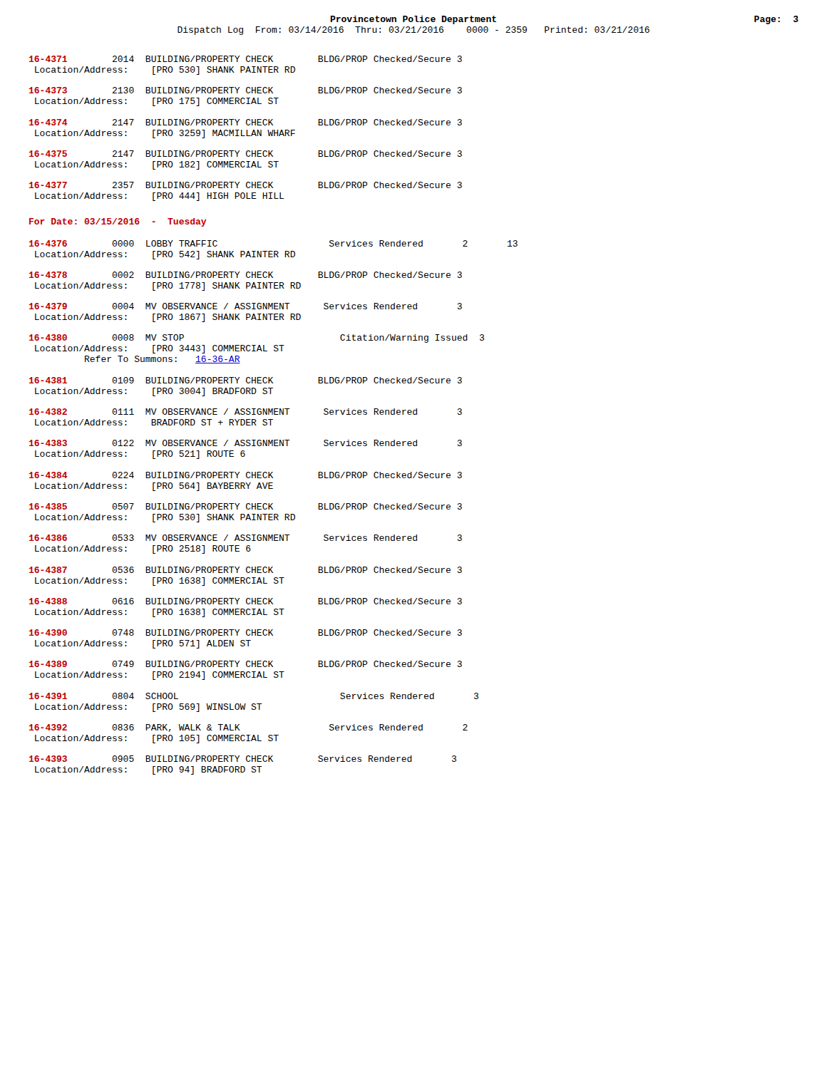Provincetown Police Department Page: 3
Dispatch Log From: 03/14/2016 Thru: 03/21/2016 0000 - 2359 Printed: 03/21/2016
16-4371 2014 BUILDING/PROPERTY CHECK BLDG/PROP Checked/Secure 3
Location/Address: [PRO 530] SHANK PAINTER RD
16-4373 2130 BUILDING/PROPERTY CHECK BLDG/PROP Checked/Secure 3
Location/Address: [PRO 175] COMMERCIAL ST
16-4374 2147 BUILDING/PROPERTY CHECK BLDG/PROP Checked/Secure 3
Location/Address: [PRO 3259] MACMILLAN WHARF
16-4375 2147 BUILDING/PROPERTY CHECK BLDG/PROP Checked/Secure 3
Location/Address: [PRO 182] COMMERCIAL ST
16-4377 2357 BUILDING/PROPERTY CHECK BLDG/PROP Checked/Secure 3
Location/Address: [PRO 444] HIGH POLE HILL
For Date: 03/15/2016 - Tuesday
16-4376 0000 LOBBY TRAFFIC Services Rendered 2 13
Location/Address: [PRO 542] SHANK PAINTER RD
16-4378 0002 BUILDING/PROPERTY CHECK BLDG/PROP Checked/Secure 3
Location/Address: [PRO 1778] SHANK PAINTER RD
16-4379 0004 MV OBSERVANCE / ASSIGNMENT Services Rendered 3
Location/Address: [PRO 1867] SHANK PAINTER RD
16-4380 0008 MV STOP Citation/Warning Issued 3
Location/Address: [PRO 3443] COMMERCIAL ST
Refer To Summons: 16-36-AR
16-4381 0109 BUILDING/PROPERTY CHECK BLDG/PROP Checked/Secure 3
Location/Address: [PRO 3004] BRADFORD ST
16-4382 0111 MV OBSERVANCE / ASSIGNMENT Services Rendered 3
Location/Address: BRADFORD ST + RYDER ST
16-4383 0122 MV OBSERVANCE / ASSIGNMENT Services Rendered 3
Location/Address: [PRO 521] ROUTE 6
16-4384 0224 BUILDING/PROPERTY CHECK BLDG/PROP Checked/Secure 3
Location/Address: [PRO 564] BAYBERRY AVE
16-4385 0507 BUILDING/PROPERTY CHECK BLDG/PROP Checked/Secure 3
Location/Address: [PRO 530] SHANK PAINTER RD
16-4386 0533 MV OBSERVANCE / ASSIGNMENT Services Rendered 3
Location/Address: [PRO 2518] ROUTE 6
16-4387 0536 BUILDING/PROPERTY CHECK BLDG/PROP Checked/Secure 3
Location/Address: [PRO 1638] COMMERCIAL ST
16-4388 0616 BUILDING/PROPERTY CHECK BLDG/PROP Checked/Secure 3
Location/Address: [PRO 1638] COMMERCIAL ST
16-4390 0748 BUILDING/PROPERTY CHECK BLDG/PROP Checked/Secure 3
Location/Address: [PRO 571] ALDEN ST
16-4389 0749 BUILDING/PROPERTY CHECK BLDG/PROP Checked/Secure 3
Location/Address: [PRO 2194] COMMERCIAL ST
16-4391 0804 SCHOOL Services Rendered 3
Location/Address: [PRO 569] WINSLOW ST
16-4392 0836 PARK, WALK & TALK Services Rendered 2
Location/Address: [PRO 105] COMMERCIAL ST
16-4393 0905 BUILDING/PROPERTY CHECK Services Rendered 3
Location/Address: [PRO 94] BRADFORD ST